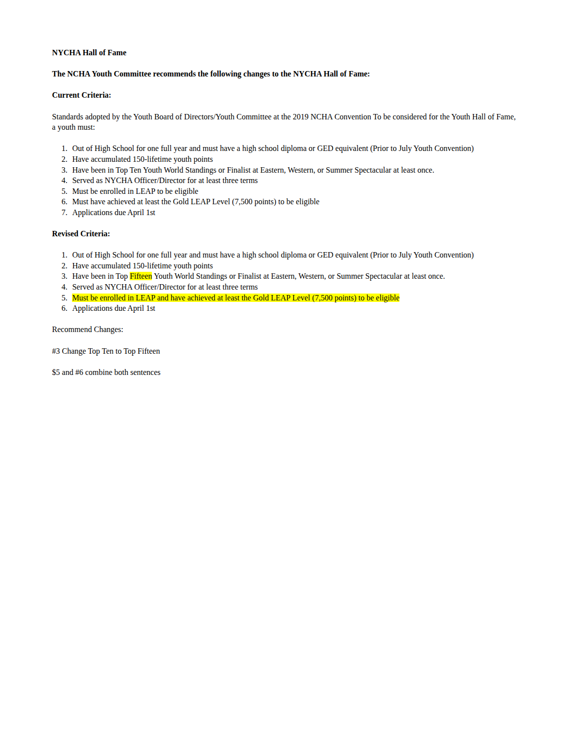NYCHA Hall of Fame
The NCHA Youth Committee recommends the following changes to the NYCHA Hall of Fame:
Current Criteria:
Standards adopted by the Youth Board of Directors/Youth Committee at the 2019 NCHA Convention To be considered for the Youth Hall of Fame, a youth must:
Out of High School for one full year and must have a high school diploma or GED equivalent (Prior to July Youth Convention)
Have accumulated 150-lifetime youth points
Have been in Top Ten Youth World Standings or Finalist at Eastern, Western, or Summer Spectacular at least once.
Served as NYCHA Officer/Director for at least three terms
Must be enrolled in LEAP to be eligible
Must have achieved at least the Gold LEAP Level (7,500 points) to be eligible
Applications due April 1st
Revised Criteria:
Out of High School for one full year and must have a high school diploma or GED equivalent (Prior to July Youth Convention)
Have accumulated 150-lifetime youth points
Have been in Top Fifteen Youth World Standings or Finalist at Eastern, Western, or Summer Spectacular at least once.
Served as NYCHA Officer/Director for at least three terms
Must be enrolled in LEAP and have achieved at least the Gold LEAP Level (7,500 points) to be eligible
Applications due April 1st
Recommend Changes:
#3 Change Top Ten to Top Fifteen
$5 and #6 combine both sentences